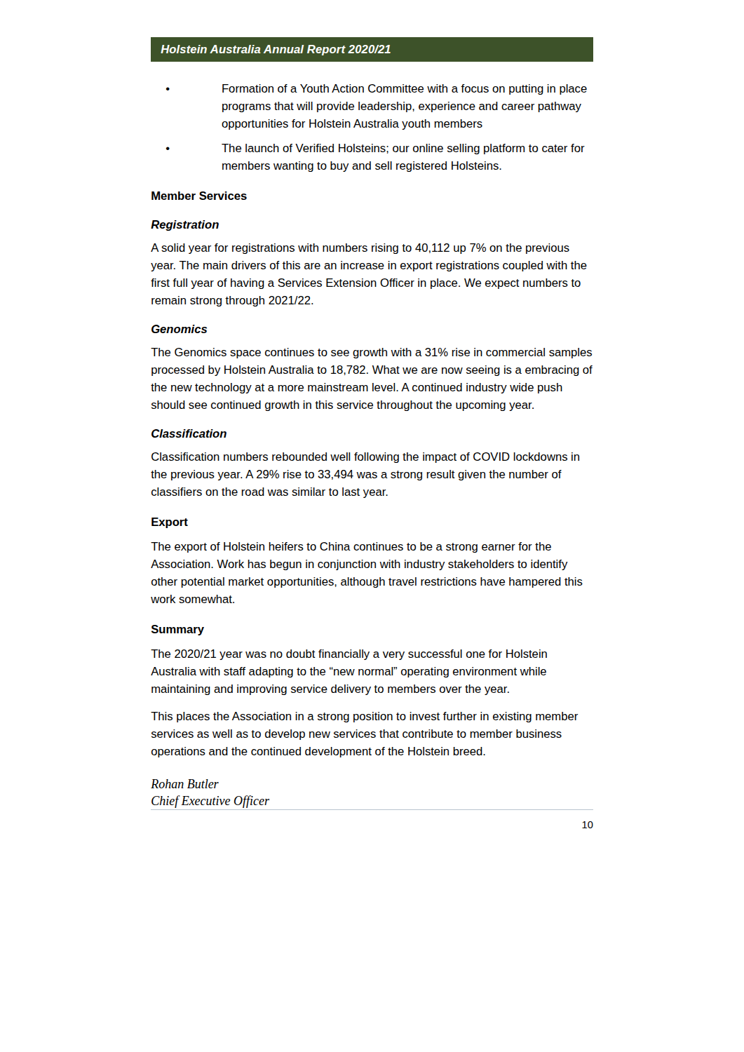Holstein Australia Annual Report 2020/21
Formation of a Youth Action Committee with a focus on putting in place programs that will provide leadership, experience and career pathway opportunities for Holstein Australia youth members
The launch of Verified Holsteins; our online selling platform to cater for members wanting to buy and sell registered Holsteins.
Member Services
Registration
A solid year for registrations with numbers rising to 40,112 up 7% on the previous year. The main drivers of this are an increase in export registrations coupled with the first full year of having a Services Extension Officer in place. We expect numbers to remain strong through 2021/22.
Genomics
The Genomics space continues to see growth with a 31% rise in commercial samples processed by Holstein Australia to 18,782. What we are now seeing is a embracing of the new technology at a more mainstream level. A continued industry wide push should see continued growth in this service throughout the upcoming year.
Classification
Classification numbers rebounded well following the impact of COVID lockdowns in the previous year. A 29% rise to 33,494 was a strong result given the number of classifiers on the road was similar to last year.
Export
The export of Holstein heifers to China continues to be a strong earner for the Association. Work has begun in conjunction with industry stakeholders to identify other potential market opportunities, although travel restrictions have hampered this work somewhat.
Summary
The 2020/21 year was no doubt financially a very successful one for Holstein Australia with staff adapting to the “new normal” operating environment while maintaining and improving service delivery to members over the year.
This places the Association in a strong position to invest further in existing member services as well as to develop new services that contribute to member business operations and the continued development of the Holstein breed.
Rohan Butler
Chief Executive Officer
10